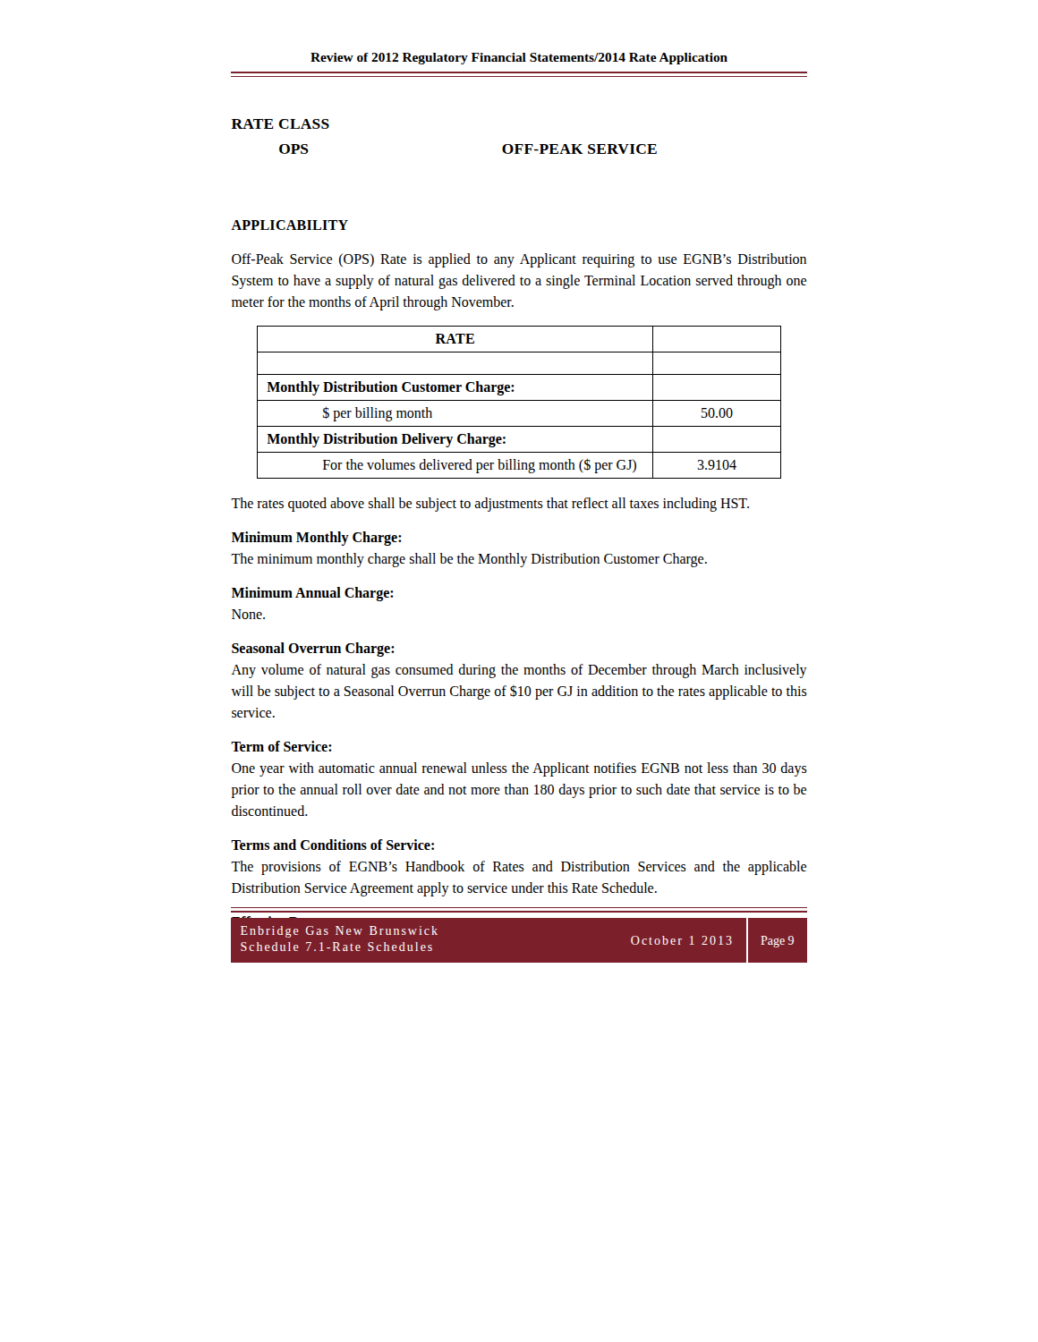Review of 2012 Regulatory Financial Statements/2014 Rate Application
RATE CLASS
OPS OFF-PEAK SERVICE
APPLICABILITY
Off-Peak Service (OPS) Rate is applied to any Applicant requiring to use EGNB’s Distribution System to have a supply of natural gas delivered to a single Terminal Location served through one meter for the months of April through November.
| RATE | |
| Monthly Distribution Customer Charge: | |
| $ per billing month | 50.00 |
| Monthly Distribution Delivery Charge: | |
| For the volumes delivered per billing month ($ per GJ) | 3.9104 |
The rates quoted above shall be subject to adjustments that reflect all taxes including HST.
Minimum Monthly Charge:
The minimum monthly charge shall be the Monthly Distribution Customer Charge.
Minimum Annual Charge:
None.
Seasonal Overrun Charge:
Any volume of natural gas consumed during the months of December through March inclusively will be subject to a Seasonal Overrun Charge of $10 per GJ in addition to the rates applicable to this service.
Term of Service:
One year with automatic annual renewal unless the Applicant notifies EGNB not less than 30 days prior to the annual roll over date and not more than 180 days prior to such date that service is to be discontinued.
Terms and Conditions of Service:
The provisions of EGNB’s Handbook of Rates and Distribution Services and the applicable Distribution Service Agreement apply to service under this Rate Schedule.
Effective Date:
To apply to all bills rendered for natural gas delivered on and after January 1, 2014.
Enbridge Gas New Brunswick
Schedule 7.1-Rate Schedules
October 1 2013
Page 9